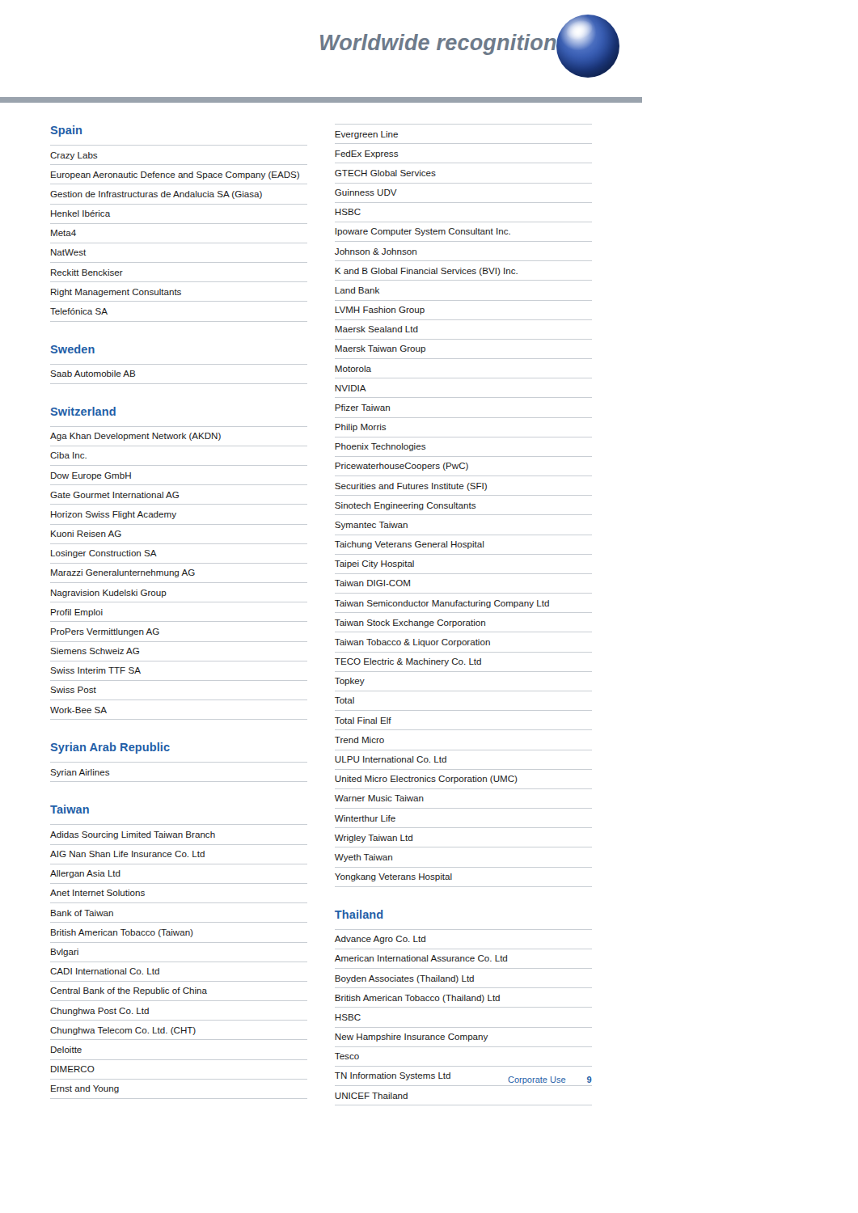Worldwide recognition
Spain
Crazy Labs
European Aeronautic Defence and Space Company (EADS)
Gestion de Infrastructuras de Andalucia SA (Giasa)
Henkel Ibérica
Meta4
NatWest
Reckitt Benckiser
Right Management Consultants
Telefónica SA
Sweden
Saab Automobile AB
Switzerland
Aga Khan Development Network (AKDN)
Ciba Inc.
Dow Europe GmbH
Gate Gourmet International AG
Horizon Swiss Flight Academy
Kuoni Reisen AG
Losinger Construction SA
Marazzi Generalunternehmung AG
Nagravision Kudelski Group
Profil Emploi
ProPers Vermittlungen AG
Siemens Schweiz AG
Swiss Interim TTF SA
Swiss Post
Work-Bee SA
Syrian Arab Republic
Syrian Airlines
Taiwan
Adidas Sourcing Limited Taiwan Branch
AIG Nan Shan Life Insurance Co. Ltd
Allergan Asia Ltd
Anet Internet Solutions
Bank of Taiwan
British American Tobacco (Taiwan)
Bvlgari
CADI International Co. Ltd
Central Bank of the Republic of China
Chunghwa Post Co. Ltd
Chunghwa Telecom Co. Ltd. (CHT)
Deloitte
DIMERCO
Ernst and Young
Evergreen Line
FedEx Express
GTECH Global Services
Guinness UDV
HSBC
Ipoware Computer System Consultant Inc.
Johnson & Johnson
K and B Global Financial Services (BVI) Inc.
Land Bank
LVMH Fashion Group
Maersk Sealand Ltd
Maersk Taiwan Group
Motorola
NVIDIA
Pfizer Taiwan
Philip Morris
Phoenix Technologies
PricewaterhouseCoopers (PwC)
Securities and Futures Institute (SFI)
Sinotech Engineering Consultants
Symantec Taiwan
Taichung Veterans General Hospital
Taipei City Hospital
Taiwan DIGI-COM
Taiwan Semiconductor Manufacturing Company Ltd
Taiwan Stock Exchange Corporation
Taiwan Tobacco & Liquor Corporation
TECO Electric & Machinery Co. Ltd
Topkey
Total
Total Final Elf
Trend Micro
ULPU International Co. Ltd
United Micro Electronics Corporation (UMC)
Warner Music Taiwan
Winterthur Life
Wrigley Taiwan Ltd
Wyeth Taiwan
Yongkang Veterans Hospital
Thailand
Advance Agro Co. Ltd
American International Assurance Co. Ltd
Boyden Associates (Thailand) Ltd
British American Tobacco (Thailand) Ltd
HSBC
New Hampshire Insurance Company
Tesco
TN Information Systems Ltd
UNICEF Thailand
Corporate Use 9